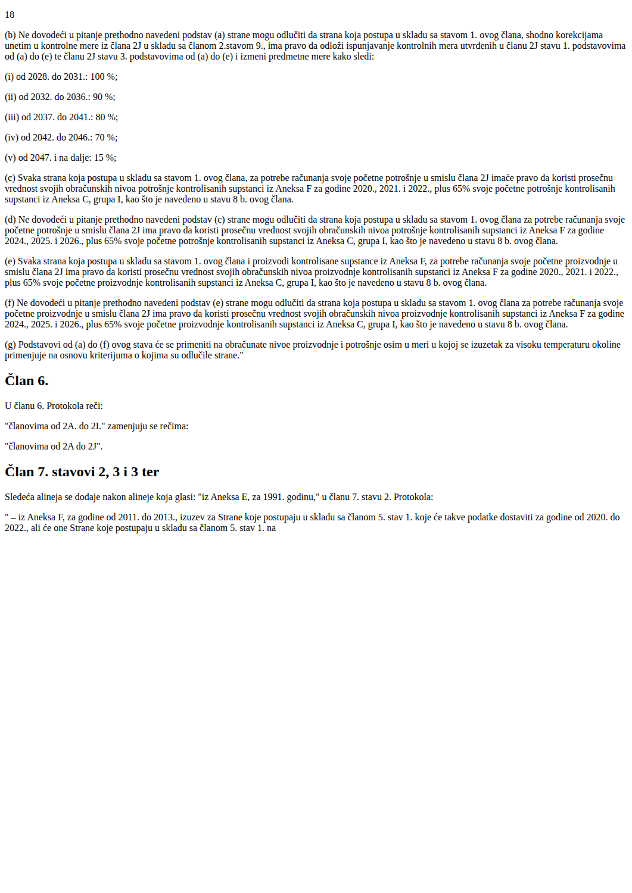18
(b) Ne dovodeći u pitanje prethodno navedeni podstav (a) strane mogu odlučiti da strana koja postupa u skladu sa stavom 1. ovog člana, shodno korekcijama unetim u kontrolne mere iz člana 2J u skladu sa članom 2.stavom 9., ima pravo da odloži ispunjavanje kontrolnih mera utvrđenih u članu 2J stavu 1. podstavovima od (a) do (e) te članu 2J stavu 3. podstavovima od (a) do (e) i izmeni predmetne mere kako sledi:
(i) od 2028. do 2031.: 100 %;
(ii) od 2032. do 2036.: 90 %;
(iii) od 2037. do 2041.: 80 %;
(iv) od 2042. do 2046.: 70 %;
(v) od 2047. i na dalje: 15 %;
(c) Svaka strana koja postupa u skladu sa stavom 1. ovog člana, za potrebe računanja svoje početne potrošnje u smislu člana 2J imaće pravo da koristi prosečnu vrednost svojih obračunskih nivoa potrošnje kontrolisanih supstanci iz Aneksa F za godine 2020., 2021. i 2022., plus 65% svoje početne potrošnje kontrolisanih supstanci iz Aneksa C, grupa I, kao što je navedeno u stavu 8 b. ovog člana.
(d) Ne dovodeći u pitanje prethodno navedeni podstav (c) strane mogu odlučiti da strana koja postupa u skladu sa stavom 1. ovog člana za potrebe računanja svoje početne potrošnje u smislu člana 2J ima pravo da koristi prosečnu vrednost svojih obračunskih nivoa potrošnje kontrolisanih supstanci iz Aneksa F za godine 2024., 2025. i 2026., plus 65% svoje početne potrošnje kontrolisanih supstanci iz Aneksa C, grupa I, kao što je navedeno u stavu 8 b. ovog člana.
(e) Svaka strana koja postupa u skladu sa stavom 1. ovog člana i proizvodi kontrolisane supstance iz Aneksa F, za potrebe računanja svoje početne proizvodnje u smislu člana 2J ima pravo da koristi prosečnu vrednost svojih obračunskih nivoa proizvodnje kontrolisanih supstanci iz Aneksa F za godine 2020., 2021. i 2022., plus 65% svoje početne proizvodnje kontrolisanih supstanci iz Aneksa C, grupa I, kao što je navedeno u stavu 8 b. ovog člana.
(f) Ne dovodeći u pitanje prethodno navedeni podstav (e) strane mogu odlučiti da strana koja postupa u skladu sa stavom 1. ovog člana za potrebe računanja svoje početne proizvodnje u smislu člana 2J ima pravo da koristi prosečnu vrednost svojih obračunskih nivoa proizvodnje kontrolisanih supstanci iz Aneksa F za godine 2024., 2025. i 2026., plus 65% svoje početne proizvodnje kontrolisanih supstanci iz Aneksa C, grupa I, kao što je navedeno u stavu 8 b. ovog člana.
(g) Podstavovi od (a) do (f) ovog stava će se primeniti na obračunate nivoe proizvodnje i potrošnje osim u meri u kojoj se izuzetak za visoku temperaturu okoline primenjuje na osnovu kriterijuma o kojima su odlučile strane."
Član 6.
U članu 6. Protokola reči:
"članovima od 2A. do 2I." zamenjuju se rečima:
"članovima od 2A do 2J".
Član 7. stavovi 2, 3 i 3 ter
Sledeća alineja se dodaje nakon alineje koja glasi: "iz Aneksa E, za 1991. godinu," u članu 7. stavu 2. Protokola:
" – iz Aneksa F, za godine od 2011. do 2013., izuzev za Strane koje postupaju u skladu sa članom 5. stav 1. koje će takve podatke dostaviti za godine od 2020. do 2022., ali će one Strane koje postupaju u skladu sa članom 5. stav 1. na